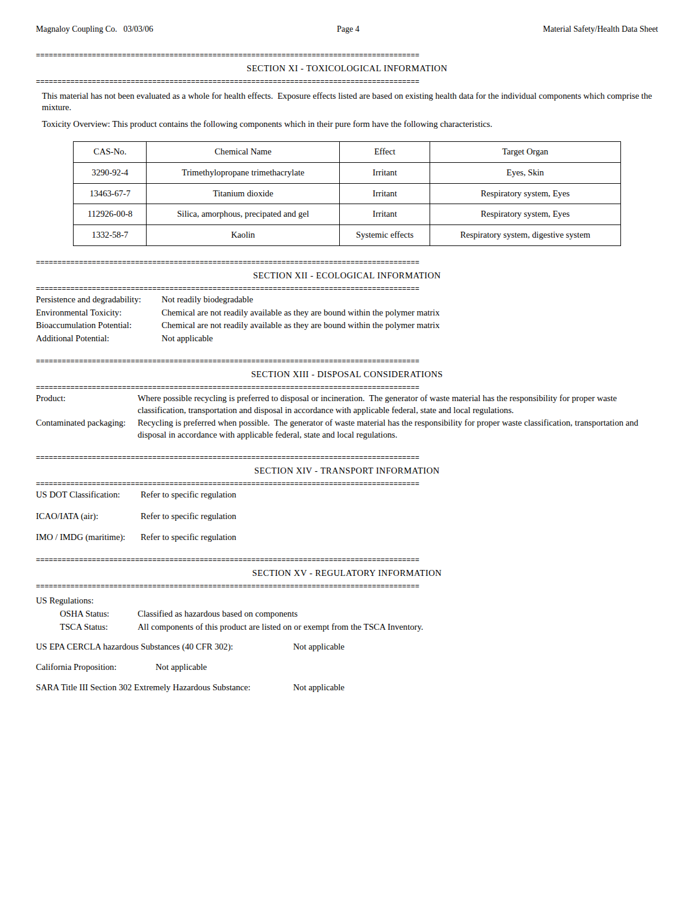Magnaloy Coupling Co. 03/03/06 Page 4 Material Safety/Health Data Sheet
=========================================================================================
SECTION XI - TOXICOLOGICAL INFORMATION
=========================================================================================
This material has not been evaluated as a whole for health effects. Exposure effects listed are based on existing health data for the individual components which comprise the mixture.
Toxicity Overview: This product contains the following components which in their pure form have the following characteristics.
| CAS-No. | Chemical Name | Effect | Target Organ |
| --- | --- | --- | --- |
| 3290-92-4 | Trimethylopropane trimethacrylate | Irritant | Eyes, Skin |
| 13463-67-7 | Titanium dioxide | Irritant | Respiratory system, Eyes |
| 112926-00-8 | Silica, amorphous, precipated and gel | Irritant | Respiratory system, Eyes |
| 1332-58-7 | Kaolin | Systemic effects | Respiratory system, digestive system |
=========================================================================================
SECTION XII - ECOLOGICAL INFORMATION
=========================================================================================
Persistence and degradability: Not readily biodegradable
Environmental Toxicity: Chemical are not readily available as they are bound within the polymer matrix
Bioaccumulation Potential: Chemical are not readily available as they are bound within the polymer matrix
Additional Potential: Not applicable
=========================================================================================
SECTION XIII - DISPOSAL CONSIDERATIONS
=========================================================================================
Product: Where possible recycling is preferred to disposal or incineration. The generator of waste material has the responsibility for proper waste classification, transportation and disposal in accordance with applicable federal, state and local regulations.
Contaminated packaging: Recycling is preferred when possible. The generator of waste material has the responsibility for proper waste classification, transportation and disposal in accordance with applicable federal, state and local regulations.
=========================================================================================
SECTION XIV - TRANSPORT INFORMATION
=========================================================================================
US DOT Classification: Refer to specific regulation
ICAO/IATA (air): Refer to specific regulation
IMO / IMDG (maritime): Refer to specific regulation
=========================================================================================
SECTION XV - REGULATORY INFORMATION
=========================================================================================
US Regulations:
OSHA Status: Classified as hazardous based on components
TSCA Status: All components of this product are listed on or exempt from the TSCA Inventory.
US EPA CERCLA hazardous Substances (40 CFR 302): Not applicable
California Proposition: Not applicable
SARA Title III Section 302 Extremely Hazardous Substance: Not applicable